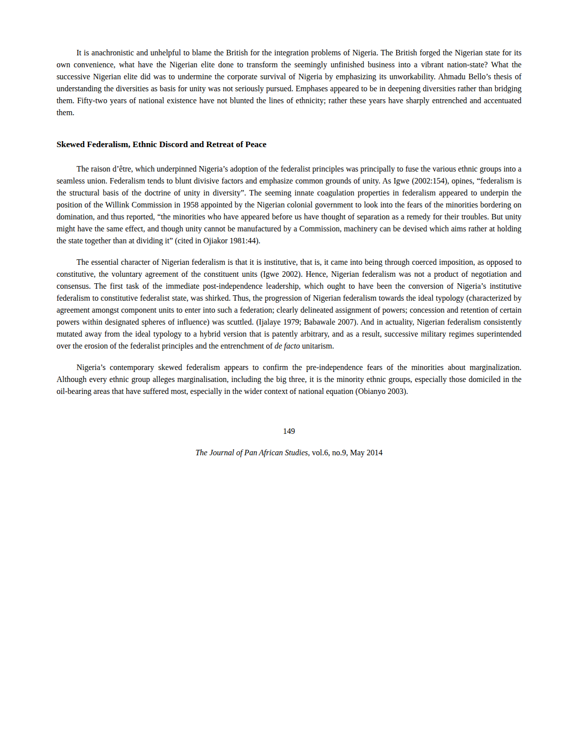It is anachronistic and unhelpful to blame the British for the integration problems of Nigeria. The British forged the Nigerian state for its own convenience, what have the Nigerian elite done to transform the seemingly unfinished business into a vibrant nation-state? What the successive Nigerian elite did was to undermine the corporate survival of Nigeria by emphasizing its unworkability. Ahmadu Bello’s thesis of understanding the diversities as basis for unity was not seriously pursued. Emphases appeared to be in deepening diversities rather than bridging them. Fifty-two years of national existence have not blunted the lines of ethnicity; rather these years have sharply entrenched and accentuated them.
Skewed Federalism, Ethnic Discord and Retreat of Peace
The raison d’être, which underpinned Nigeria’s adoption of the federalist principles was principally to fuse the various ethnic groups into a seamless union. Federalism tends to blunt divisive factors and emphasize common grounds of unity. As Igwe (2002:154), opines, “federalism is the structural basis of the doctrine of unity in diversity”. The seeming innate coagulation properties in federalism appeared to underpin the position of the Willink Commission in 1958 appointed by the Nigerian colonial government to look into the fears of the minorities bordering on domination, and thus reported, “the minorities who have appeared before us have thought of separation as a remedy for their troubles. But unity might have the same effect, and though unity cannot be manufactured by a Commission, machinery can be devised which aims rather at holding the state together than at dividing it” (cited in Ojiakor 1981:44).
The essential character of Nigerian federalism is that it is institutive, that is, it came into being through coerced imposition, as opposed to constitutive, the voluntary agreement of the constituent units (Igwe 2002). Hence, Nigerian federalism was not a product of negotiation and consensus. The first task of the immediate post-independence leadership, which ought to have been the conversion of Nigeria’s institutive federalism to constitutive federalist state, was shirked. Thus, the progression of Nigerian federalism towards the ideal typology (characterized by agreement amongst component units to enter into such a federation; clearly delineated assignment of powers; concession and retention of certain powers within designated spheres of influence) was scuttled. (Ijalaye 1979; Babawale 2007). And in actuality, Nigerian federalism consistently mutated away from the ideal typology to a hybrid version that is patently arbitrary, and as a result, successive military regimes superintended over the erosion of the federalist principles and the entrenchment of de facto unitarism.
Nigeria’s contemporary skewed federalism appears to confirm the pre-independence fears of the minorities about marginalization. Although every ethnic group alleges marginalisation, including the big three, it is the minority ethnic groups, especially those domiciled in the oil-bearing areas that have suffered most, especially in the wider context of national equation (Obianyo 2003).
149
The Journal of Pan African Studies, vol.6, no.9, May 2014